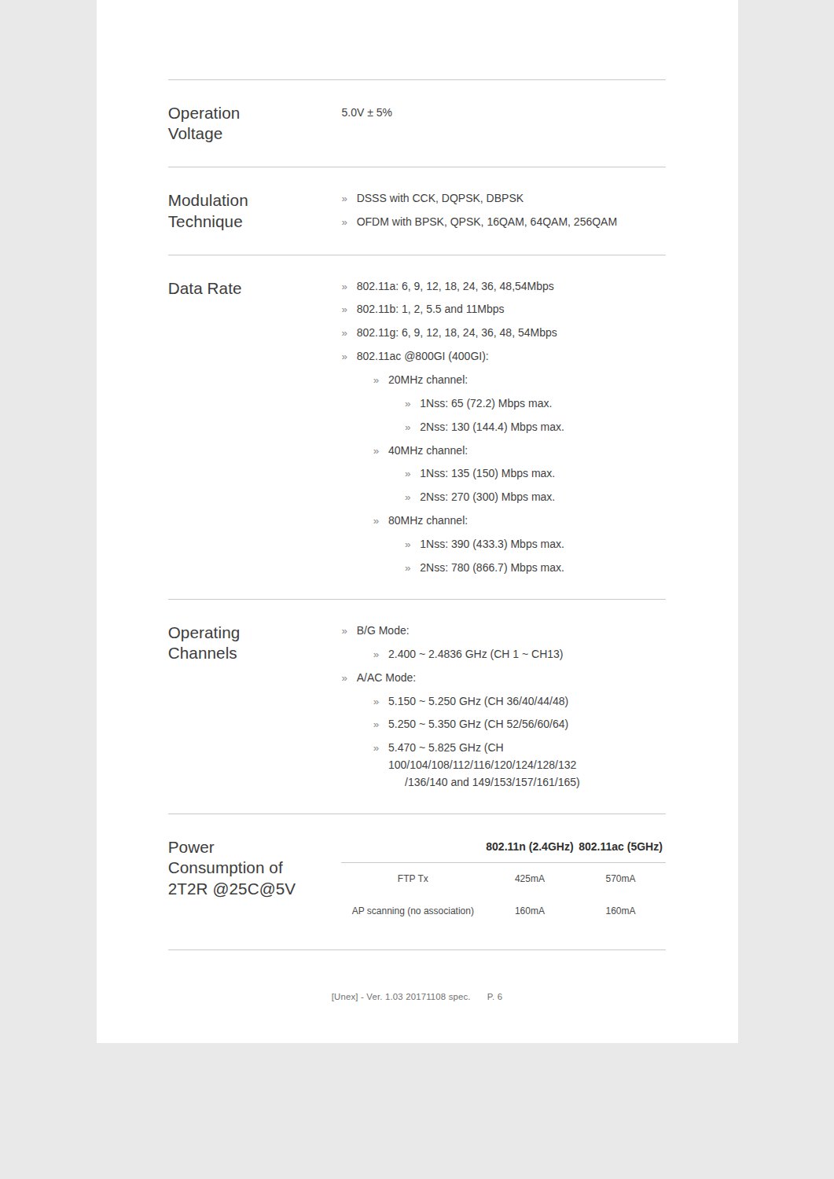| Operation Voltage | 5.0V ± 5% |
| Modulation Technique | DSSS with CCK, DQPSK, DBPSK OFDM with BPSK, QPSK, 16QAM, 64QAM, 256QAM |
| Data Rate | 802.11a: 6, 9, 12, 18, 24, 36, 48,54Mbps 802.11b: 1, 2, 5.5 and 11Mbps 802.11g: 6, 9, 12, 18, 24, 36, 48, 54Mbps 802.11ac @800GI (400GI): 20MHz channel: 1Nss: 65 (72.2) Mbps max. 2Nss: 130 (144.4) Mbps max. 40MHz channel: 1Nss: 135 (150) Mbps max. 2Nss: 270 (300) Mbps max. 80MHz channel: 1Nss: 390 (433.3) Mbps max. 2Nss: 780 (866.7) Mbps max. |
| Operating Channels | B/G Mode: 2.400 ~ 2.4836 GHz (CH 1 ~ CH13) A/AC Mode: 5.150 ~ 5.250 GHz (CH 36/40/44/48) 5.250 ~ 5.350 GHz (CH 52/56/60/64) 5.470 ~ 5.825 GHz (CH 100/104/108/112/116/120/124/128/132 /136/140 and 149/153/157/161/165) |
| Power Consumption of 2T2R @25C@5V | / / 802.11n (2.4GHz) / 802.11ac (5GHz) / / --- / --- / --- / / FTP Tx / 425mA / 570mA / / AP scanning (no association) / 160mA / 160mA / |
[Unex] - Ver. 1.03 20171108 spec. P. 6